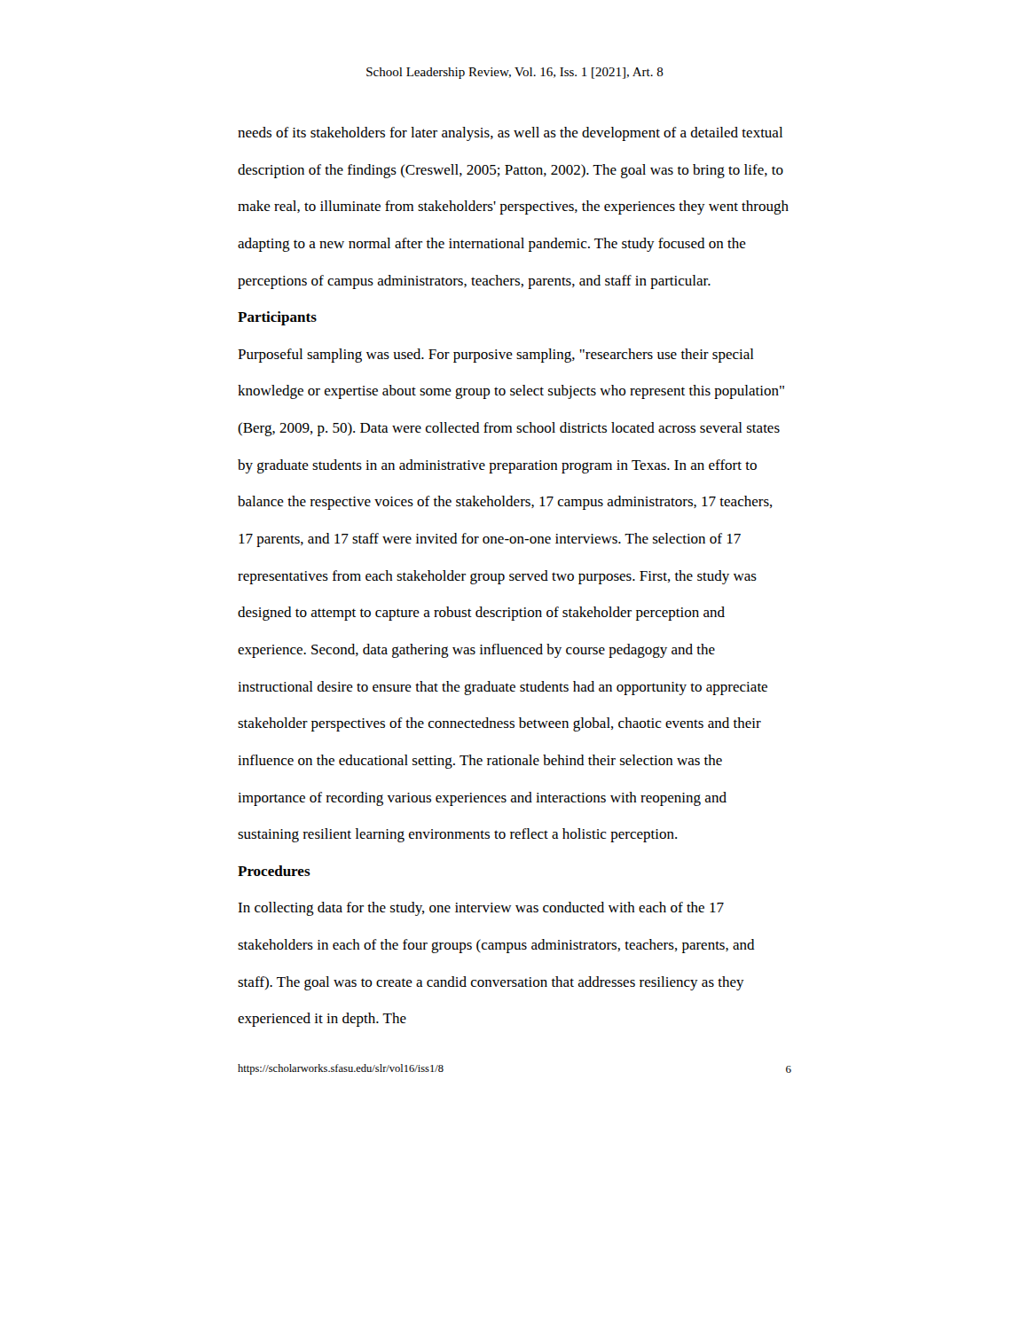School Leadership Review, Vol. 16, Iss. 1 [2021], Art. 8
needs of its stakeholders for later analysis, as well as the development of a detailed textual description of the findings (Creswell, 2005; Patton, 2002). The goal was to bring to life, to make real, to illuminate from stakeholders' perspectives, the experiences they went through adapting to a new normal after the international pandemic. The study focused on the perceptions of campus administrators, teachers, parents, and staff in particular.
Participants
Purposeful sampling was used. For purposive sampling, "researchers use their special knowledge or expertise about some group to select subjects who represent this population" (Berg, 2009, p. 50). Data were collected from school districts located across several states by graduate students in an administrative preparation program in Texas. In an effort to balance the respective voices of the stakeholders, 17 campus administrators, 17 teachers, 17 parents, and 17 staff were invited for one-on-one interviews. The selection of 17 representatives from each stakeholder group served two purposes. First, the study was designed to attempt to capture a robust description of stakeholder perception and experience. Second, data gathering was influenced by course pedagogy and the instructional desire to ensure that the graduate students had an opportunity to appreciate stakeholder perspectives of the connectedness between global, chaotic events and their influence on the educational setting. The rationale behind their selection was the importance of recording various experiences and interactions with reopening and sustaining resilient learning environments to reflect a holistic perception.
Procedures
In collecting data for the study, one interview was conducted with each of the 17 stakeholders in each of the four groups (campus administrators, teachers, parents, and staff). The goal was to create a candid conversation that addresses resiliency as they experienced it in depth. The
https://scholarworks.sfasu.edu/slr/vol16/iss1/8 6